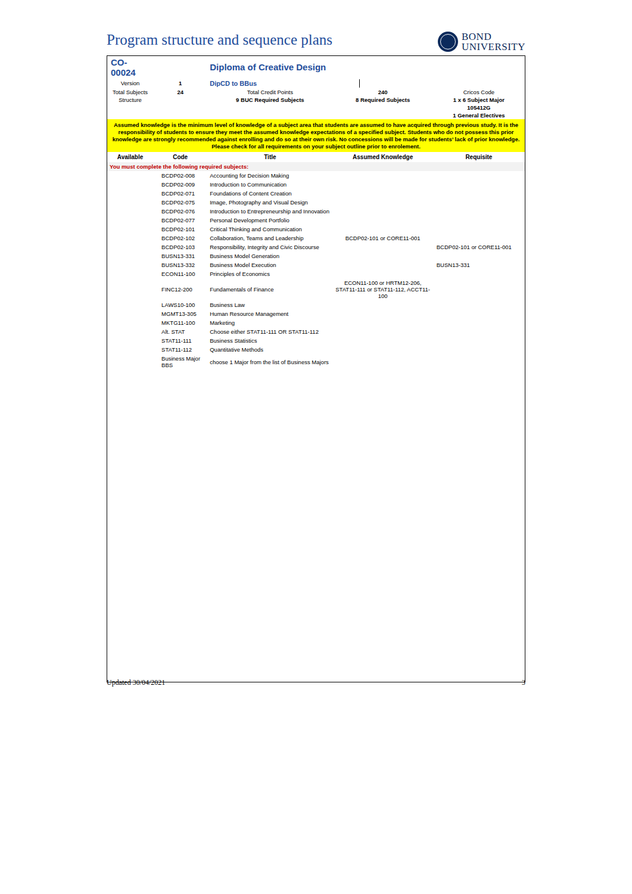Program structure and sequence plans
BOND UNIVERSITY
| CO-00024 | | Diploma of Creative Design | | |
| Version | 1 | DipCD to BBus | | |
| Total Subjects | 24 | Total Credit Points | 240 | Cricos Code |
| Structure | | 9 BUC Required Subjects | 8 Required Subjects | 1 x 6 Subject Major |
| | | | | 105412G |
| | | | | 1 General Electives |
| Assumed knowledge is the minimum level of knowledge of a subject area that students are assumed to have acquired through previous study. It is the responsibility of students to ensure they meet the assumed knowledge expectations of a specified subject. Students who do not possess this prior knowledge are strongly recommended against enrolling and do so at their own risk. No concessions will be made for students’ lack of prior knowledge. Please check for all requirements on your subject outline prior to enrolement. |
| Available | Code | Title | Assumed Knowledge | Requisite |
| You must complete the following required subjects: |
| | BCDP02-008 | Accounting for Decision Making | | |
| | BCDP02-009 | Introduction to Communication | | |
| | BCDP02-071 | Foundations of Content Creation | | |
| | BCDP02-075 | Image, Photography and Visual Design | | |
| | BCDP02-076 | Introduction to Entrepreneurship and Innovation | | |
| | BCDP02-077 | Personal Development Portfolio | | |
| | BCDP02-101 | Critical Thinking and Communication | | |
| | BCDP02-102 | Collaboration, Teams and Leadership | BCDP02-101 or CORE11-001 | |
| | BCDP02-103 | Responsibility, Integrity and Civic Discourse | | BCDP02-101 or CORE11-001 |
| | BUSN13-331 | Business Model Generation | | |
| | BUSN13-332 | Business Model Execution | | BUSN13-331 |
| | ECON11-100 | Principles of Economics | | |
| | FINC12-200 | Fundamentals of Finance | ECON11-100 or HRTM12-206, STAT11-111 or STAT11-112, ACCT11-100 | |
| | LAWS10-100 | Business Law | | |
| | MGMT13-305 | Human Resource Management | | |
| | MKTG11-100 | Marketing | | |
| | Alt. STAT | Choose either STAT11-111 OR STAT11-112 | | |
| | STAT11-111 | Business Statistics | | |
| | STAT11-112 | Quantitative Methods | | |
| | Business Major BBS | choose 1 Major from the list of Business Majors | | |
Updated 30/04/2021
3